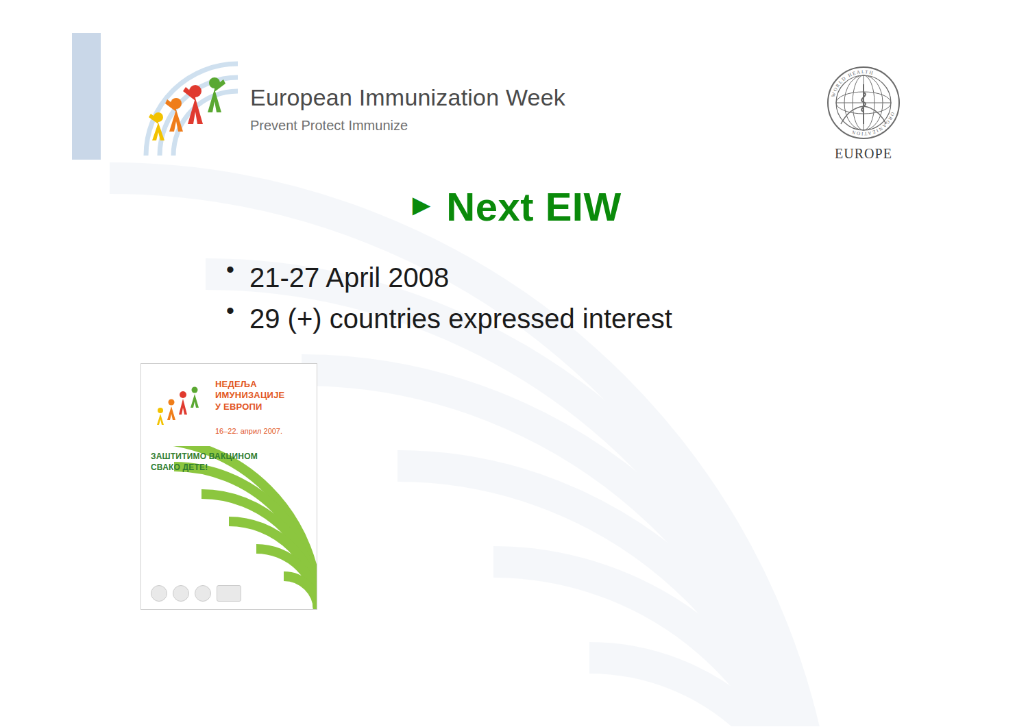European Immunization Week
Prevent Protect Immunize
WORLD HEALTH ORGANIZATION
EUROPE
►Next EIW
21-27 April 2008
29 (+) countries expressed interest
НЕДЕЉА
ИМУНИЗАЦИЈЕ
У ЕВРОПИ
16–22. април 2007.
ЗАШТИТИМО ВАКЦИНОМ
СВАКО ДЕТЕ!